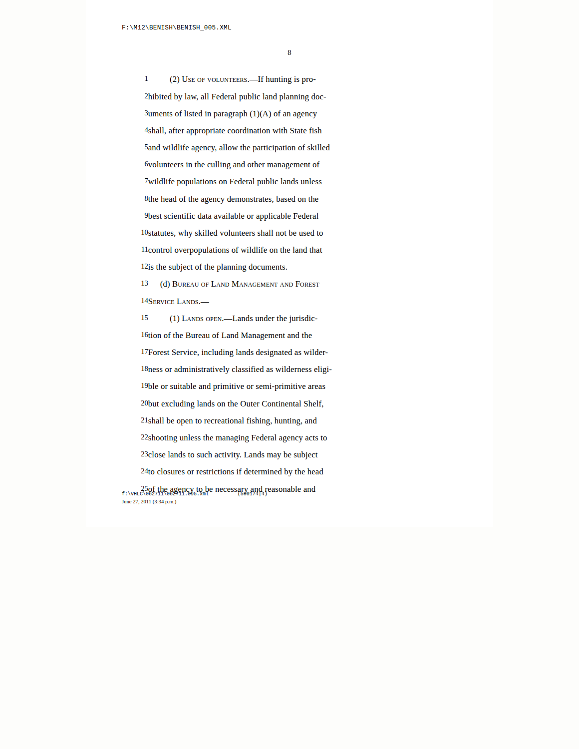F:\M12\BENISH\BENISH_005.XML
8
| 1 | (2) Use of volunteers. —If hunting is pro- |
| 2 | hibited by law, all Federal public land planning doc- |
| 3 | uments of listed in paragraph (1)(A) of an agency |
| 4 | shall, after appropriate coordination with State fish |
| 5 | and wildlife agency, allow the participation of skilled |
| 6 | volunteers in the culling and other management of |
| 7 | wildlife populations on Federal public lands unless |
| 8 | the head of the agency demonstrates, based on the |
| 9 | best scientific data available or applicable Federal |
| 10 | statutes, why skilled volunteers shall not be used to |
| 11 | control overpopulations of wildlife on the land that |
| 12 | is the subject of the planning documents. |
| 13 | (d) Bureau of Land Management and Forest |
| 14 | Service Lands .— |
| 15 | (1) Lands open. —Lands under the jurisdic- |
| 16 | tion of the Bureau of Land Management and the |
| 17 | Forest Service, including lands designated as wilder- |
| 18 | ness or administratively classified as wilderness eligi- |
| 19 | ble or suitable and primitive or semi-primitive areas |
| 20 | but excluding lands on the Outer Continental Shelf, |
| 21 | shall be open to recreational fishing, hunting, and |
| 22 | shooting unless the managing Federal agency acts to |
| 23 | close lands to such activity. Lands may be subject |
| 24 | to closures or restrictions if determined by the head |
| 25 | of the agency to be necessary and reasonable and |
f:\VHLC\062711\062711.095.xml (500174|4)
June 27, 2011 (3:34 p.m.)